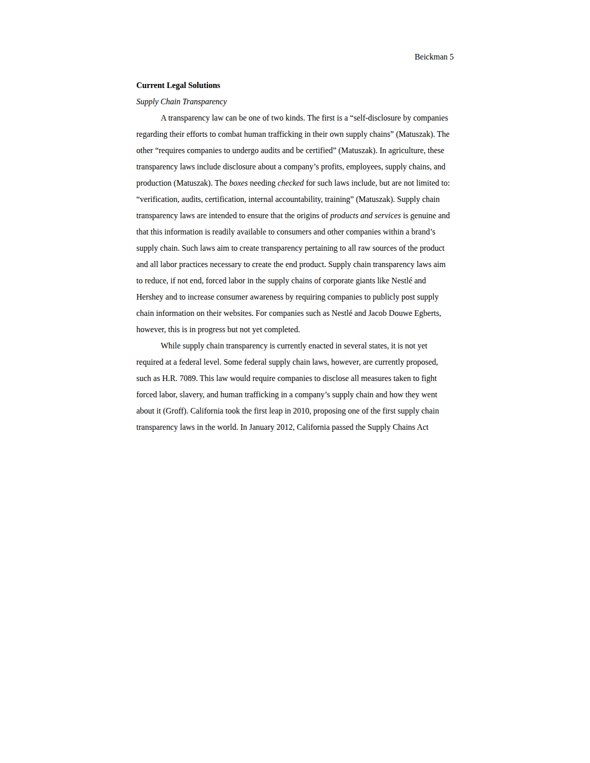Beickman 5
Current Legal Solutions
Supply Chain Transparency
A transparency law can be one of two kinds. The first is a “self-disclosure by companies regarding their efforts to combat human trafficking in their own supply chains” (Matuszak). The other “requires companies to undergo audits and be certified” (Matuszak). In agriculture, these transparency laws include disclosure about a company’s profits, employees, supply chains, and production (Matuszak). The boxes needing checked for such laws include, but are not limited to: “verification, audits, certification, internal accountability, training” (Matuszak). Supply chain transparency laws are intended to ensure that the origins of products and services is genuine and that this information is readily available to consumers and other companies within a brand’s supply chain. Such laws aim to create transparency pertaining to all raw sources of the product and all labor practices necessary to create the end product. Supply chain transparency laws aim to reduce, if not end, forced labor in the supply chains of corporate giants like Nestlé and Hershey and to increase consumer awareness by requiring companies to publicly post supply chain information on their websites. For companies such as Nestlé and Jacob Douwe Egberts, however, this is in progress but not yet completed.
While supply chain transparency is currently enacted in several states, it is not yet required at a federal level. Some federal supply chain laws, however, are currently proposed, such as H.R. 7089. This law would require companies to disclose all measures taken to fight forced labor, slavery, and human trafficking in a company’s supply chain and how they went about it (Groff). California took the first leap in 2010, proposing one of the first supply chain transparency laws in the world. In January 2012, California passed the Supply Chains Act